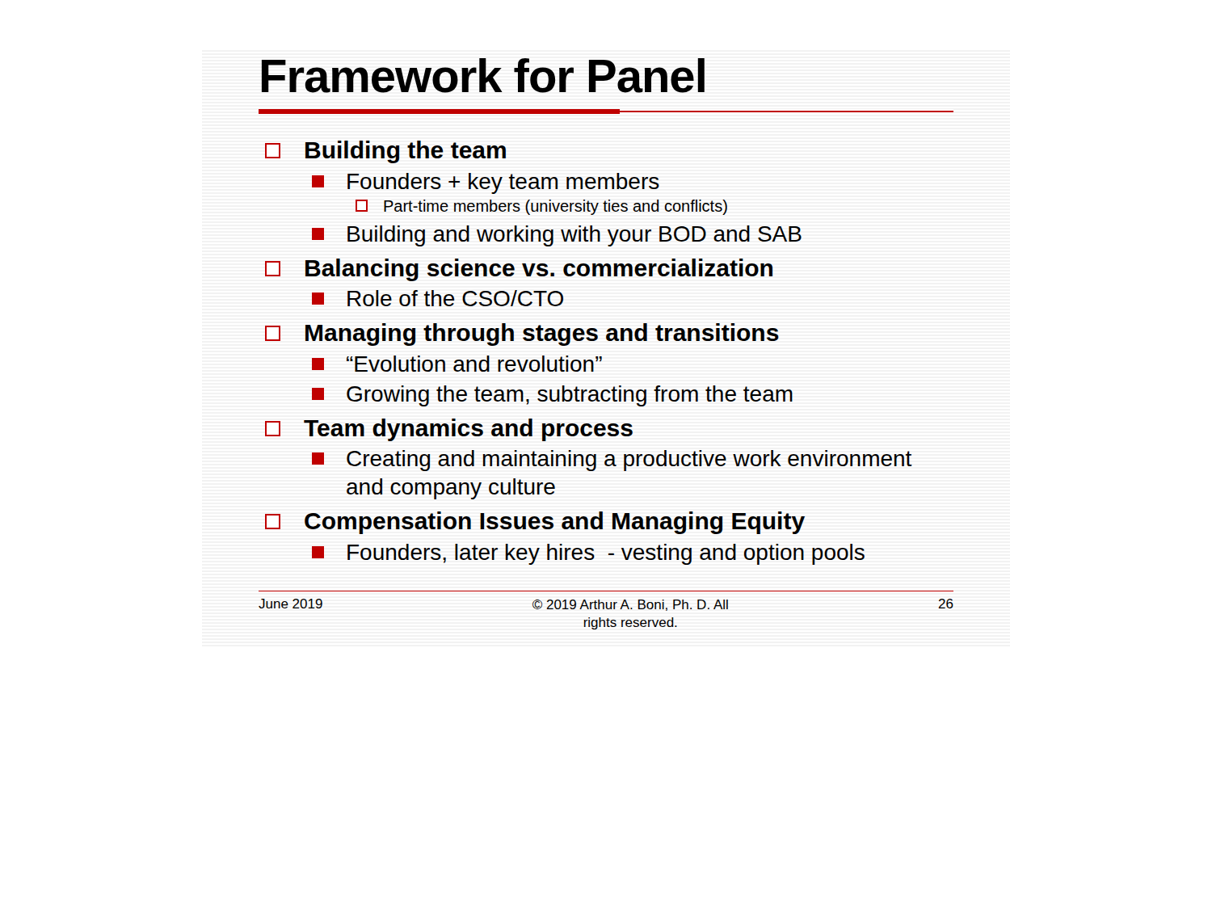Framework for Panel
Building the team
Founders + key team members
Part-time members (university ties and conflicts)
Building and working with your BOD and SAB
Balancing science vs. commercialization
Role of the CSO/CTO
Managing through stages and transitions
“Evolution and revolution”
Growing the team, subtracting from the team
Team dynamics and process
Creating and maintaining a productive work environment and company culture
Compensation Issues and Managing Equity
Founders, later key hires - vesting and option pools
June 2019
© 2019 Arthur A. Boni, Ph. D. All
rights reserved.
26